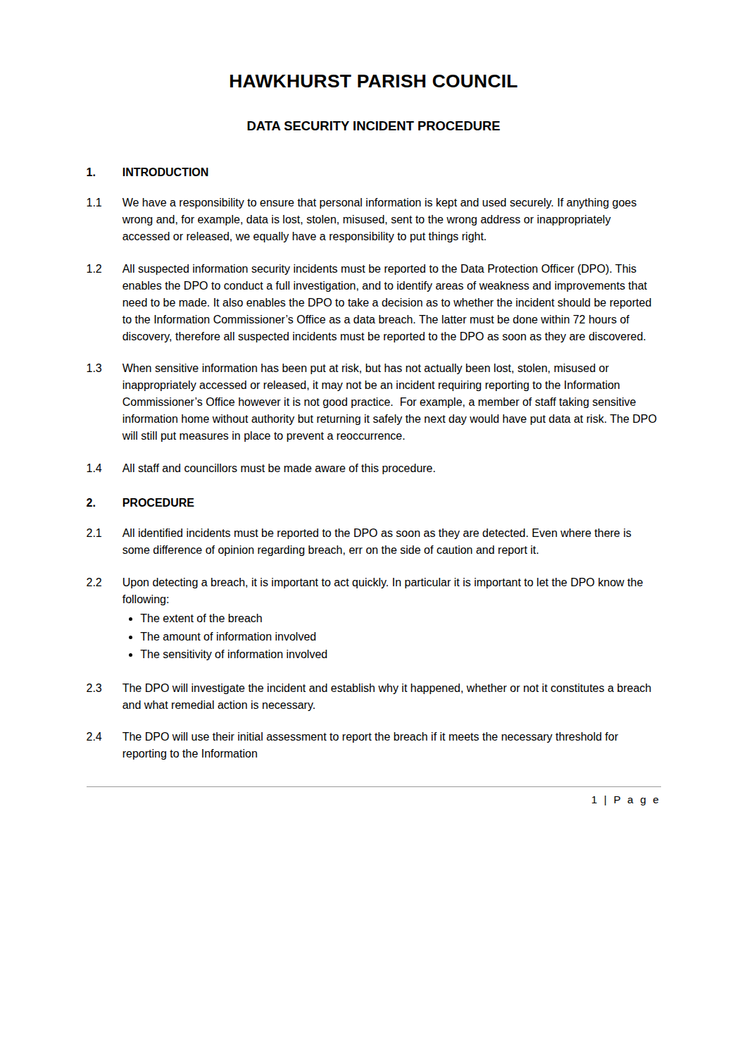HAWKHURST PARISH COUNCIL
DATA SECURITY INCIDENT PROCEDURE
1. INTRODUCTION
1.1
We have a responsibility to ensure that personal information is kept and used securely. If anything goes wrong and, for example, data is lost, stolen, misused, sent to the wrong address or inappropriately accessed or released, we equally have a responsibility to put things right.
1.2
All suspected information security incidents must be reported to the Data Protection Officer (DPO). This enables the DPO to conduct a full investigation, and to identify areas of weakness and improvements that need to be made. It also enables the DPO to take a decision as to whether the incident should be reported to the Information Commissioner’s Office as a data breach. The latter must be done within 72 hours of discovery, therefore all suspected incidents must be reported to the DPO as soon as they are discovered.
1.3
When sensitive information has been put at risk, but has not actually been lost, stolen, misused or inappropriately accessed or released, it may not be an incident requiring reporting to the Information Commissioner’s Office however it is not good practice. For example, a member of staff taking sensitive information home without authority but returning it safely the next day would have put data at risk. The DPO will still put measures in place to prevent a reoccurrence.
1.4
All staff and councillors must be made aware of this procedure.
2. PROCEDURE
2.1
All identified incidents must be reported to the DPO as soon as they are detected. Even where there is some difference of opinion regarding breach, err on the side of caution and report it.
2.2
Upon detecting a breach, it is important to act quickly. In particular it is important to let the DPO know the following:
The extent of the breach
The amount of information involved
The sensitivity of information involved
2.3
The DPO will investigate the incident and establish why it happened, whether or not it constitutes a breach and what remedial action is necessary.
2.4
The DPO will use their initial assessment to report the breach if it meets the necessary threshold for reporting to the Information
1 | P a g e